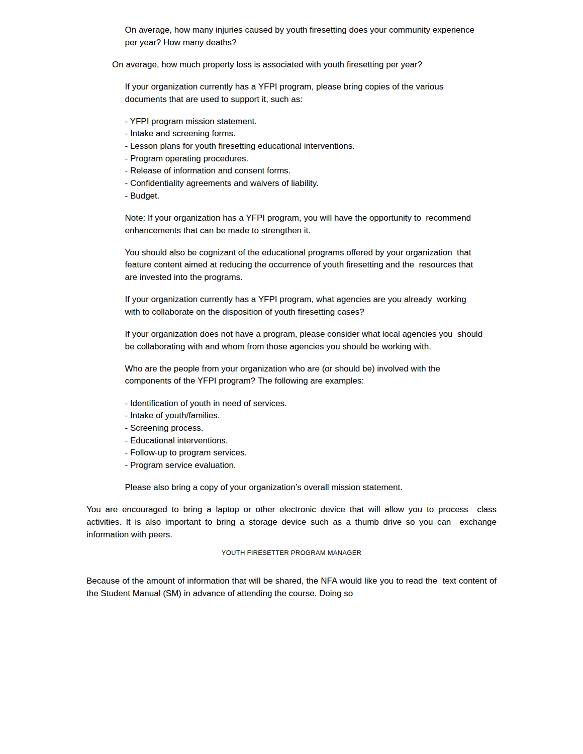On average, how many injuries caused by youth firesetting does your community experience per year? How many deaths?
On average, how much property loss is associated with youth firesetting per year?
If your organization currently has a YFPI program, please bring copies of the various documents that are used to support it, such as:
- YFPI program mission statement.
- Intake and screening forms.
- Lesson plans for youth firesetting educational interventions.
- Program operating procedures.
- Release of information and consent forms.
- Confidentiality agreements and waivers of liability.
- Budget.
Note: If your organization has a YFPI program, you will have the opportunity to recommend enhancements that can be made to strengthen it.
You should also be cognizant of the educational programs offered by your organization that feature content aimed at reducing the occurrence of youth firesetting and the resources that are invested into the programs.
If your organization currently has a YFPI program, what agencies are you already working with to collaborate on the disposition of youth firesetting cases?
If your organization does not have a program, please consider what local agencies you should be collaborating with and whom from those agencies you should be working with.
Who are the people from your organization who are (or should be) involved with the components of the YFPI program? The following are examples:
- Identification of youth in need of services.
- Intake of youth/families.
- Screening process.
- Educational interventions.
- Follow-up to program services.
- Program service evaluation.
Please also bring a copy of your organization’s overall mission statement.
You are encouraged to bring a laptop or other electronic device that will allow you to process class activities. It is also important to bring a storage device such as a thumb drive so you can exchange information with peers.
YOUTH FIRESETTER PROGRAM MANAGER
Because of the amount of information that will be shared, the NFA would like you to read the text content of the Student Manual (SM) in advance of attending the course. Doing so